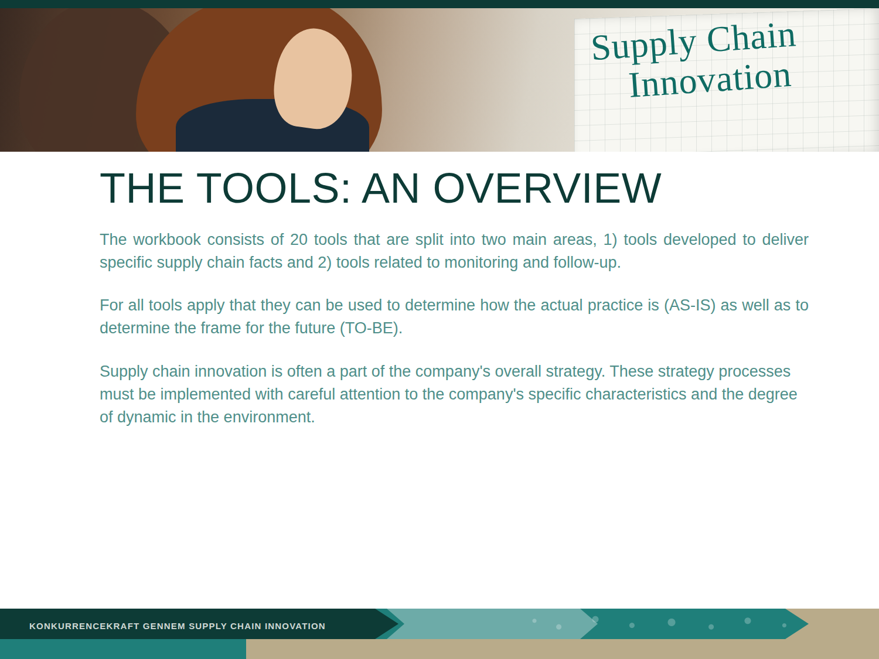Supply Chain Innovation
THE TOOLS: AN OVERVIEW
The workbook consists of 20 tools that are split into two main areas, 1) tools developed to deliver specific supply chain facts and 2) tools related to monitoring and follow-up.
For all tools apply that they can be used to determine how the actual practice is (AS-IS) as well as to determine the frame for the future (TO-BE).
Supply chain innovation is often a part of the company's overall strategy. These strategy processes must be implemented with careful attention to the company's specific characteristics and the degree of dynamic in the environment.
Konkurrencekraft gennem Supply Chain Innovation